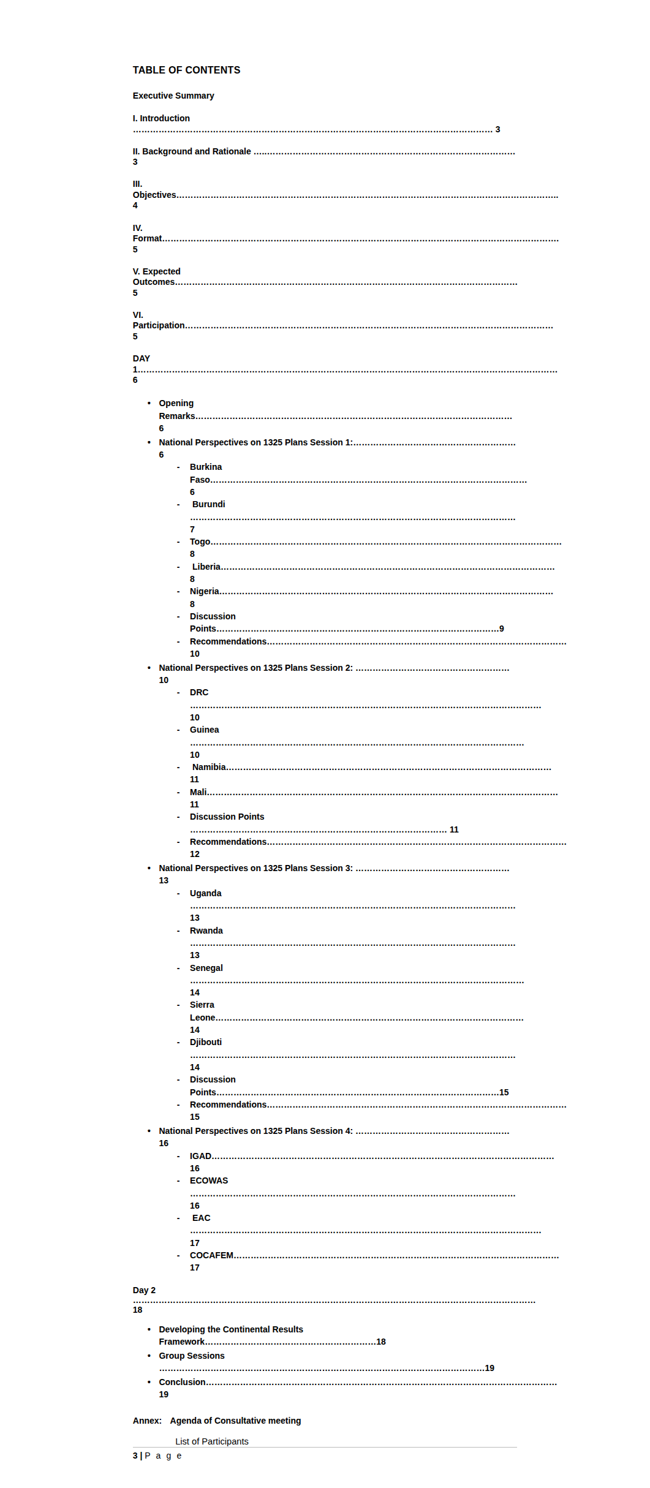TABLE OF CONTENTS
Executive Summary
I. Introduction ……………………………………………………………………………………………………………… 3
II. Background and Rationale …..……………………………………………………………………………3
III. Objectives…………………………………………………………………………………………………………………….. 4
IV. Format…………………………………………………………………………………………………………………………. 5
V. Expected Outcomes…………………………………………………………………………………………………………5
VI. Participation…………………………………………………………………………………………………………………5
DAY 1…………………………………………………………………………………………………………………………………6
Opening Remarks…………………………………………………………………………………………………6
National Perspectives on 1325 Plans Session 1:…………………………………………………6
Burkina Faso…………………………………………………………………………………………………6
Burundi ……………………………………………………………………………………………………7
Togo……………………………………………………………………………………………………………8
Liberia………………………………………………………………………………………………………8
Nigeria………………………………………………………………………………………………………8
Discussion Points………………………………………………………………………………………9
Recommendations……………………………………………………………………………………………10
National Perspectives on 1325 Plans Session 2: ………………………………………………10
DRC ……………………………………………………………………………………………………………10
Guinea ………………………………………………………………………………………………………10
Namibia……………………………………………………………………………………………………11
Mali……………………………………………………………………………………………………………11
Discussion Points ……………………………………………………………………………… 11
Recommendations……………………………………………………………………………………………12
National Perspectives on 1325 Plans Session 3: ………………………………………………13
Uganda ……………………………………………………………………………………………………13
Rwanda ……………………………………………………………………………………………………13
Senegal ………………………………………………………………………………………………………14
Sierra Leone………………………………………………………………………………………………14
Djibouti ……………………………………………………………………………………………………14
Discussion Points………………………………………………………………………………………15
Recommendations……………………………………………………………………………………………15
National Perspectives on 1325 Plans Session 4: ………………………………………………16
IGAD…………………………………………………………………………………………………………16
ECOWAS ……………………………………………………………………………………………………16
EAC ……………………………………………………………………………………………………………17
COCAFEM……………………………………………………………………………………………………17
Day 2 ……………………………………………………………………………………………………………………………18
Developing the Continental Results Framework……………………………………………………18
Group Sessions ……………………………………………………………………………………………………19
Conclusion……………………………………………………………………………………………………………19
Annex: Agenda of Consultative meeting
List of Participants
3 | P a g e